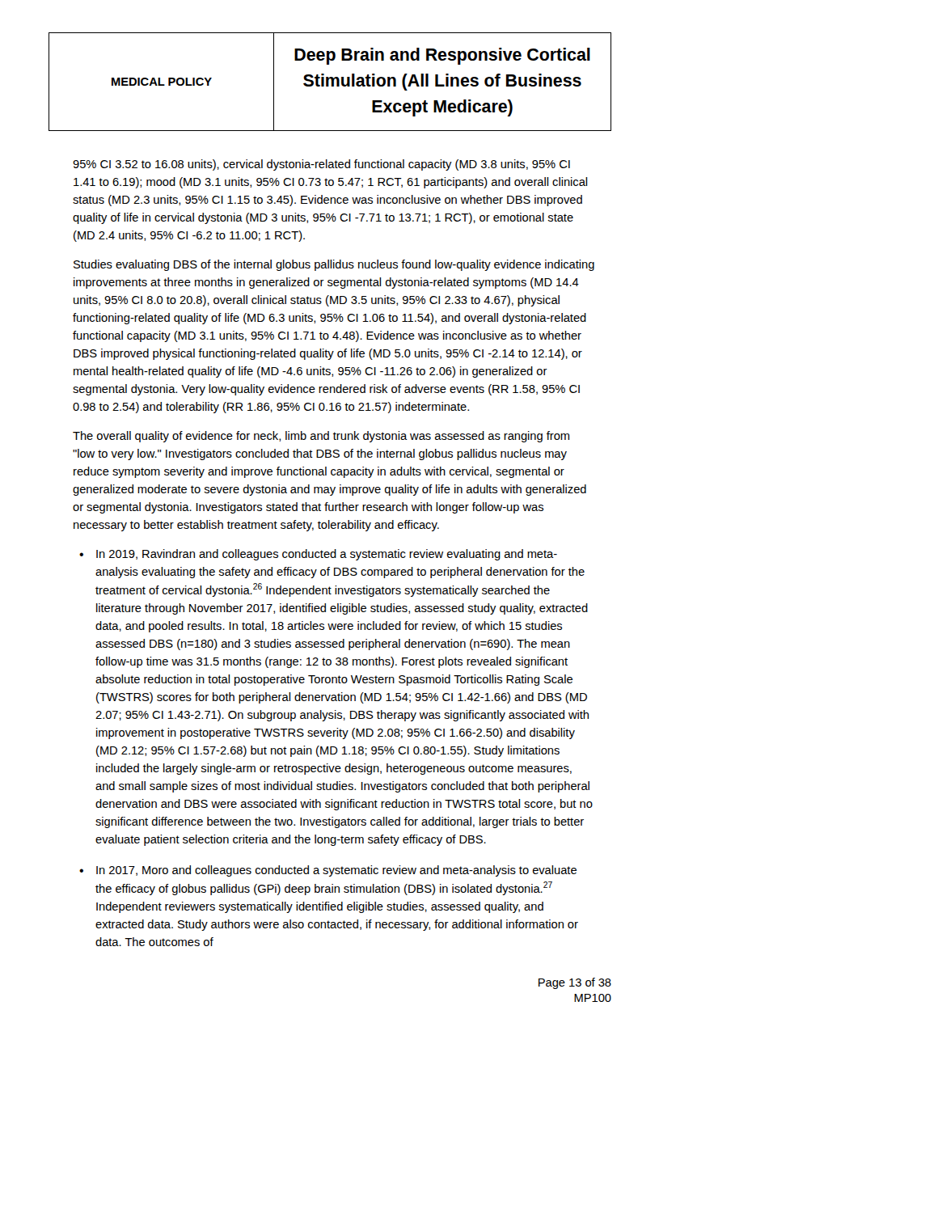| MEDICAL POLICY | Deep Brain and Responsive Cortical Stimulation (All Lines of Business Except Medicare) |
95% CI 3.52 to 16.08 units), cervical dystonia-related functional capacity (MD 3.8 units, 95% CI 1.41 to 6.19); mood (MD 3.1 units, 95% CI 0.73 to 5.47; 1 RCT, 61 participants) and overall clinical status (MD 2.3 units, 95% CI 1.15 to 3.45). Evidence was inconclusive on whether DBS improved quality of life in cervical dystonia (MD 3 units, 95% CI -7.71 to 13.71; 1 RCT), or emotional state (MD 2.4 units, 95% CI -6.2 to 11.00; 1 RCT).
Studies evaluating DBS of the internal globus pallidus nucleus found low-quality evidence indicating improvements at three months in generalized or segmental dystonia-related symptoms (MD 14.4 units, 95% CI 8.0 to 20.8), overall clinical status (MD 3.5 units, 95% CI 2.33 to 4.67), physical functioning-related quality of life (MD 6.3 units, 95% CI 1.06 to 11.54), and overall dystonia-related functional capacity (MD 3.1 units, 95% CI 1.71 to 4.48). Evidence was inconclusive as to whether DBS improved physical functioning-related quality of life (MD 5.0 units, 95% CI -2.14 to 12.14), or mental health-related quality of life (MD -4.6 units, 95% CI -11.26 to 2.06) in generalized or segmental dystonia. Very low-quality evidence rendered risk of adverse events (RR 1.58, 95% CI 0.98 to 2.54) and tolerability (RR 1.86, 95% CI 0.16 to 21.57) indeterminate.
The overall quality of evidence for neck, limb and trunk dystonia was assessed as ranging from "low to very low." Investigators concluded that DBS of the internal globus pallidus nucleus may reduce symptom severity and improve functional capacity in adults with cervical, segmental or generalized moderate to severe dystonia and may improve quality of life in adults with generalized or segmental dystonia. Investigators stated that further research with longer follow-up was necessary to better establish treatment safety, tolerability and efficacy.
In 2019, Ravindran and colleagues conducted a systematic review evaluating and meta-analysis evaluating the safety and efficacy of DBS compared to peripheral denervation for the treatment of cervical dystonia.26 Independent investigators systematically searched the literature through November 2017, identified eligible studies, assessed study quality, extracted data, and pooled results. In total, 18 articles were included for review, of which 15 studies assessed DBS (n=180) and 3 studies assessed peripheral denervation (n=690). The mean follow-up time was 31.5 months (range: 12 to 38 months). Forest plots revealed significant absolute reduction in total postoperative Toronto Western Spasmoid Torticollis Rating Scale (TWSTRS) scores for both peripheral denervation (MD 1.54; 95% CI 1.42-1.66) and DBS (MD 2.07; 95% CI 1.43-2.71). On subgroup analysis, DBS therapy was significantly associated with improvement in postoperative TWSTRS severity (MD 2.08; 95% CI 1.66-2.50) and disability (MD 2.12; 95% CI 1.57-2.68) but not pain (MD 1.18; 95% CI 0.80-1.55). Study limitations included the largely single-arm or retrospective design, heterogeneous outcome measures, and small sample sizes of most individual studies. Investigators concluded that both peripheral denervation and DBS were associated with significant reduction in TWSTRS total score, but no significant difference between the two. Investigators called for additional, larger trials to better evaluate patient selection criteria and the long-term safety efficacy of DBS.
In 2017, Moro and colleagues conducted a systematic review and meta-analysis to evaluate the efficacy of globus pallidus (GPi) deep brain stimulation (DBS) in isolated dystonia.27 Independent reviewers systematically identified eligible studies, assessed quality, and extracted data. Study authors were also contacted, if necessary, for additional information or data. The outcomes of
Page 13 of 38
MP100